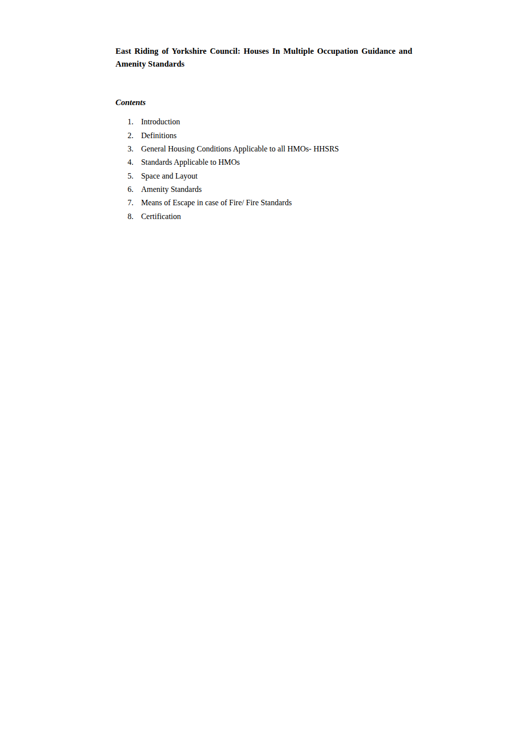East Riding of Yorkshire Council: Houses In Multiple Occupation Guidance and Amenity Standards
Contents
Introduction
Definitions
General Housing Conditions Applicable to all HMOs- HHSRS
Standards Applicable to HMOs
Space and Layout
Amenity Standards
Means of Escape in case of Fire/ Fire Standards
Certification